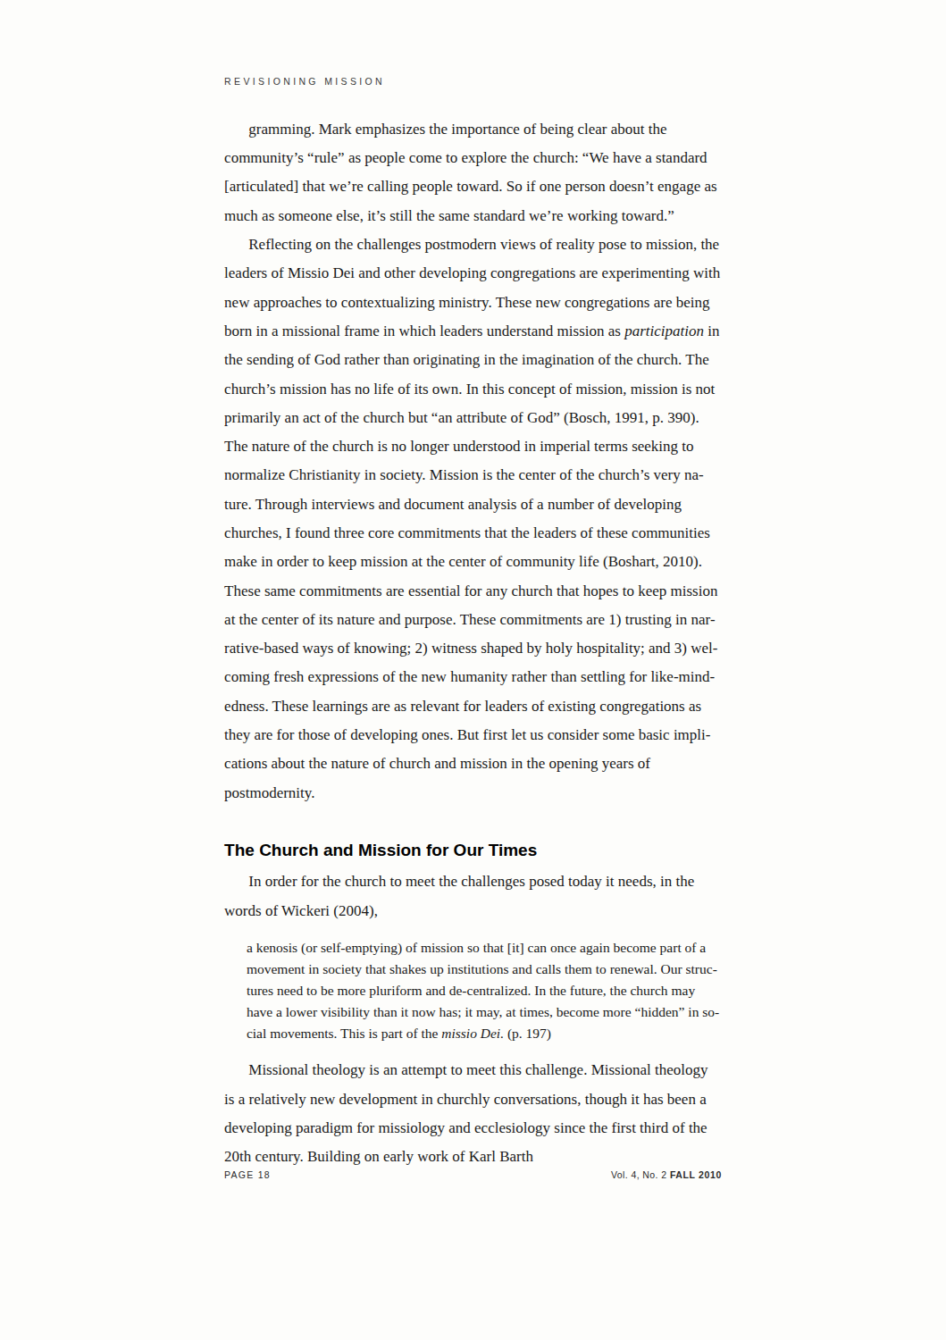Revisioning Mission
gramming. Mark emphasizes the importance of being clear about the community’s “rule” as people come to explore the church: “We have a standard [articulated] that we’re calling people toward. So if one person doesn’t engage as much as someone else, it’s still the same standard we’re working toward.”
Reflecting on the challenges postmodern views of reality pose to mission, the leaders of Missio Dei and other developing congregations are experimenting with new approaches to contextualizing ministry. These new congregations are being born in a missional frame in which leaders understand mission as participation in the sending of God rather than originating in the imagination of the church. The church’s mission has no life of its own. In this concept of mission, mission is not primarily an act of the church but “an attribute of God” (Bosch, 1991, p. 390). The nature of the church is no longer understood in imperial terms seeking to normalize Christianity in society. Mission is the center of the church’s very nature. Through interviews and document analysis of a number of developing churches, I found three core commitments that the leaders of these communities make in order to keep mission at the center of community life (Boshart, 2010). These same commitments are essential for any church that hopes to keep mission at the center of its nature and purpose. These commitments are 1) trusting in narrative-based ways of knowing; 2) witness shaped by holy hospitality; and 3) welcoming fresh expressions of the new humanity rather than settling for like-mindedness. These learnings are as relevant for leaders of existing congregations as they are for those of developing ones. But first let us consider some basic implications about the nature of church and mission in the opening years of postmodernity.
The Church and Mission for Our Times
In order for the church to meet the challenges posed today it needs, in the words of Wickeri (2004),
a kenosis (or self-emptying) of mission so that [it] can once again become part of a movement in society that shakes up institutions and calls them to renewal. Our structures need to be more pluriform and de-centralized. In the future, the church may have a lower visibility than it now has; it may, at times, become more “hidden” in social movements. This is part of the missio Dei. (p. 197)
Missional theology is an attempt to meet this challenge. Missional theology is a relatively new development in churchly conversations, though it has been a developing paradigm for missiology and ecclesiology since the first third of the 20th century. Building on early work of Karl Barth
PAGE 18 Vol. 4, No. 2 FALL 2010